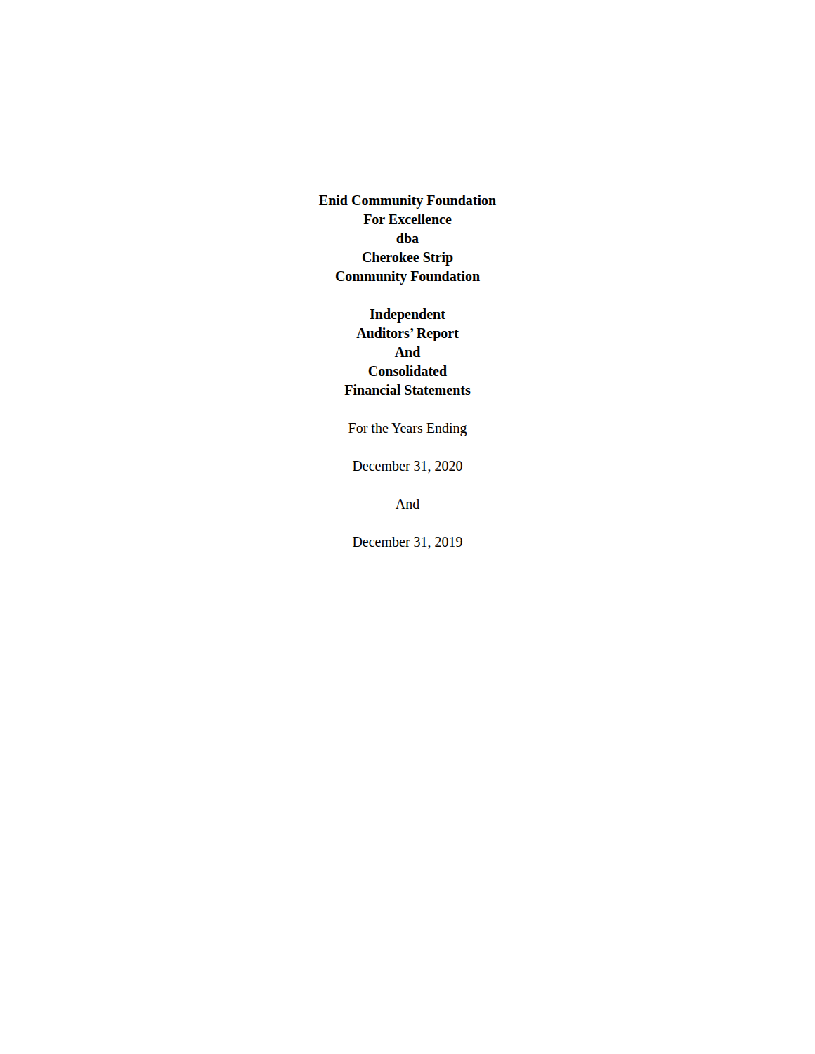Enid Community Foundation
For Excellence
dba
Cherokee Strip
Community Foundation
Independent
Auditors’ Report
And
Consolidated
Financial Statements
For the Years Ending
December 31, 2020
And
December 31, 2019